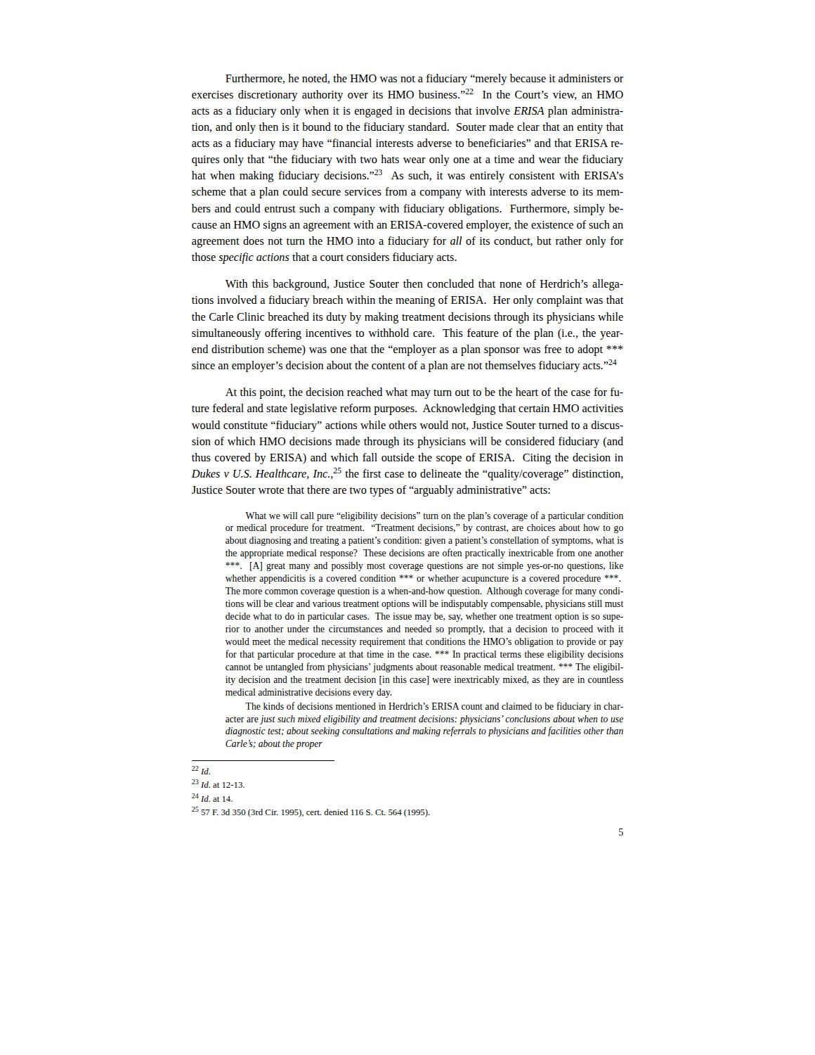Furthermore, he noted, the HMO was not a fiduciary “merely because it administers or exercises discretionary authority over its HMO business.”22 In the Court’s view, an HMO acts as a fiduciary only when it is engaged in decisions that involve ERISA plan administration, and only then is it bound to the fiduciary standard. Souter made clear that an entity that acts as a fiduciary may have “financial interests adverse to beneficiaries” and that ERISA requires only that “the fiduciary with two hats wear only one at a time and wear the fiduciary hat when making fiduciary decisions.”23 As such, it was entirely consistent with ERISA’s scheme that a plan could secure services from a company with interests adverse to its members and could entrust such a company with fiduciary obligations. Furthermore, simply because an HMO signs an agreement with an ERISA-covered employer, the existence of such an agreement does not turn the HMO into a fiduciary for all of its conduct, but rather only for those specific actions that a court considers fiduciary acts.
With this background, Justice Souter then concluded that none of Herdrich’s allegations involved a fiduciary breach within the meaning of ERISA. Her only complaint was that the Carle Clinic breached its duty by making treatment decisions through its physicians while simultaneously offering incentives to withhold care. This feature of the plan (i.e., the year-end distribution scheme) was one that the “employer as a plan sponsor was free to adopt *** since an employer’s decision about the content of a plan are not themselves fiduciary acts.”24
At this point, the decision reached what may turn out to be the heart of the case for future federal and state legislative reform purposes. Acknowledging that certain HMO activities would constitute “fiduciary” actions while others would not, Justice Souter turned to a discussion of which HMO decisions made through its physicians will be considered fiduciary (and thus covered by ERISA) and which fall outside the scope of ERISA. Citing the decision in Dukes v U.S. Healthcare, Inc.,25 the first case to delineate the “quality/coverage” distinction, Justice Souter wrote that there are two types of “arguably administrative” acts:
What we will call pure “eligibility decisions” turn on the plan’s coverage of a particular condition or medical procedure for treatment. “Treatment decisions,” by contrast, are choices about how to go about diagnosing and treating a patient’s condition: given a patient’s constellation of symptoms, what is the appropriate medical response? These decisions are often practically inextricable from one another ***. [A] great many and possibly most coverage questions are not simple yes-or-no questions, like whether appendicitis is a covered condition *** or whether acupuncture is a covered procedure ***. The more common coverage question is a when-and-how question. Although coverage for many conditions will be clear and various treatment options will be indisputably compensable, physicians still must decide what to do in particular cases. The issue may be, say, whether one treatment option is so superior to another under the circumstances and needed so promptly, that a decision to proceed with it would meet the medical necessity requirement that conditions the HMO’s obligation to provide or pay for that particular procedure at that time in the case. *** In practical terms these eligibility decisions cannot be untangled from physicians’ judgments about reasonable medical treatment. *** The eligibility decision and the treatment decision [in this case] were inextricably mixed, as they are in countless medical administrative decisions every day.
The kinds of decisions mentioned in Herdrich’s ERISA count and claimed to be fiduciary in character are just such mixed eligibility and treatment decisions: physicians’ conclusions about when to use diagnostic test; about seeking consultations and making referrals to physicians and facilities other than Carle’s; about the proper
22 Id.
23 Id. at 12-13.
24 Id. at 14.
25 57 F. 3d 350 (3rd Cir. 1995), cert. denied 116 S. Ct. 564 (1995).
5